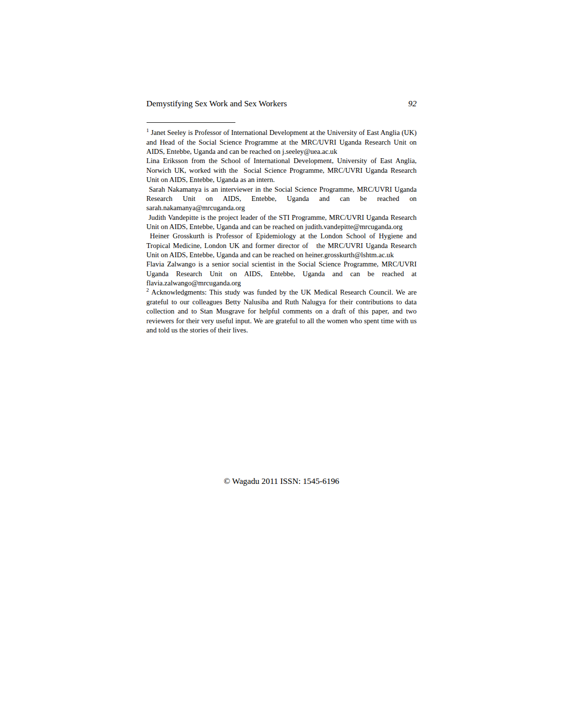Demystifying Sex Work and Sex Workers 92
1 Janet Seeley is Professor of International Development at the University of East Anglia (UK) and Head of the Social Science Programme at the MRC/UVRI Uganda Research Unit on AIDS, Entebbe, Uganda and can be reached on j.seeley@uea.ac.uk
Lina Eriksson from the School of International Development, University of East Anglia, Norwich UK, worked with the Social Science Programme, MRC/UVRI Uganda Research Unit on AIDS, Entebbe, Uganda as an intern.
Sarah Nakamanya is an interviewer in the Social Science Programme, MRC/UVRI Uganda Research Unit on AIDS, Entebbe, Uganda and can be reached on sarah.nakamanya@mrcuganda.org
Judith Vandepitte is the project leader of the STI Programme, MRC/UVRI Uganda Research Unit on AIDS, Entebbe, Uganda and can be reached on judith.vandepitte@mrcuganda.org
Heiner Grosskurth is Professor of Epidemiology at the London School of Hygiene and Tropical Medicine, London UK and former director of the MRC/UVRI Uganda Research Unit on AIDS, Entebbe, Uganda and can be reached on heiner.grosskurth@lshtm.ac.uk
Flavia Zalwango is a senior social scientist in the Social Science Programme, MRC/UVRI Uganda Research Unit on AIDS, Entebbe, Uganda and can be reached at flavia.zalwango@mrcuganda.org
2 Acknowledgments: This study was funded by the UK Medical Research Council. We are grateful to our colleagues Betty Nalusiba and Ruth Nalugya for their contributions to data collection and to Stan Musgrave for helpful comments on a draft of this paper, and two reviewers for their very useful input. We are grateful to all the women who spent time with us and told us the stories of their lives.
© Wagadu 2011 ISSN: 1545-6196